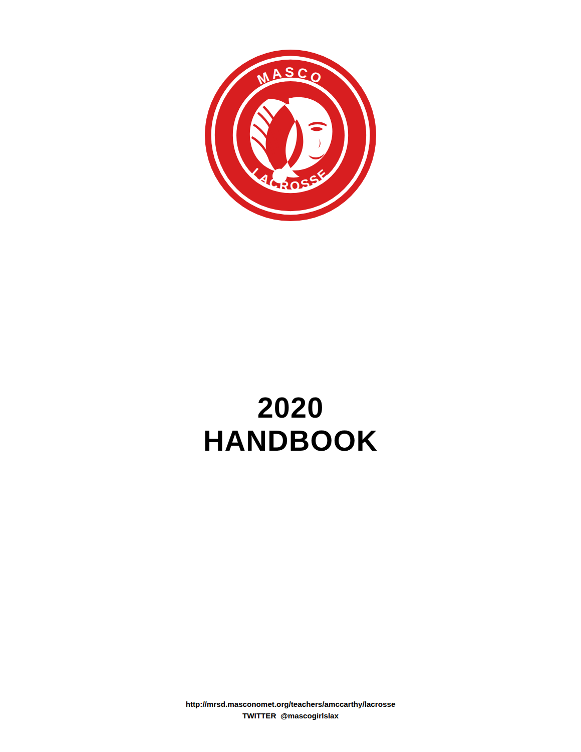Masco Lacrosse logo Circular red emblem with the words MASCO above and LACROSSE below, enclosing a stylized face with flowing hair and a lacrosse stick head with a ball. MASCO LACROSSE
2020
HANDBOOK
http://mrsd.masconomet.org/teachers/amccarthy/lacrosse
TWITTER @mascogirlslax